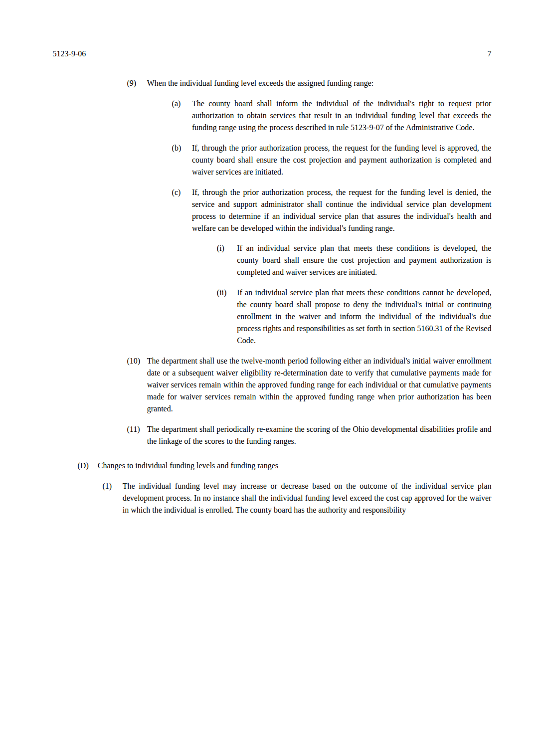5123-9-06 7
(9)
When the individual funding level exceeds the assigned funding range:
(a)
The county board shall inform the individual of the individual's right to request prior authorization to obtain services that result in an individual funding level that exceeds the funding range using the process described in rule 5123-9-07 of the Administrative Code.
(b)
If, through the prior authorization process, the request for the funding level is approved, the county board shall ensure the cost projection and payment authorization is completed and waiver services are initiated.
(c)
If, through the prior authorization process, the request for the funding level is denied, the service and support administrator shall continue the individual service plan development process to determine if an individual service plan that assures the individual's health and welfare can be developed within the individual's funding range.
(i)
If an individual service plan that meets these conditions is developed, the county board shall ensure the cost projection and payment authorization is completed and waiver services are initiated.
(ii)
If an individual service plan that meets these conditions cannot be developed, the county board shall propose to deny the individual's initial or continuing enrollment in the waiver and inform the individual of the individual's due process rights and responsibilities as set forth in section 5160.31 of the Revised Code.
(10)
The department shall use the twelve-month period following either an individual's initial waiver enrollment date or a subsequent waiver eligibility re-determination date to verify that cumulative payments made for waiver services remain within the approved funding range for each individual or that cumulative payments made for waiver services remain within the approved funding range when prior authorization has been granted.
(11)
The department shall periodically re-examine the scoring of the Ohio developmental disabilities profile and the linkage of the scores to the funding ranges.
(D)
Changes to individual funding levels and funding ranges
(1)
The individual funding level may increase or decrease based on the outcome of the individual service plan development process. In no instance shall the individual funding level exceed the cost cap approved for the waiver in which the individual is enrolled. The county board has the authority and responsibility